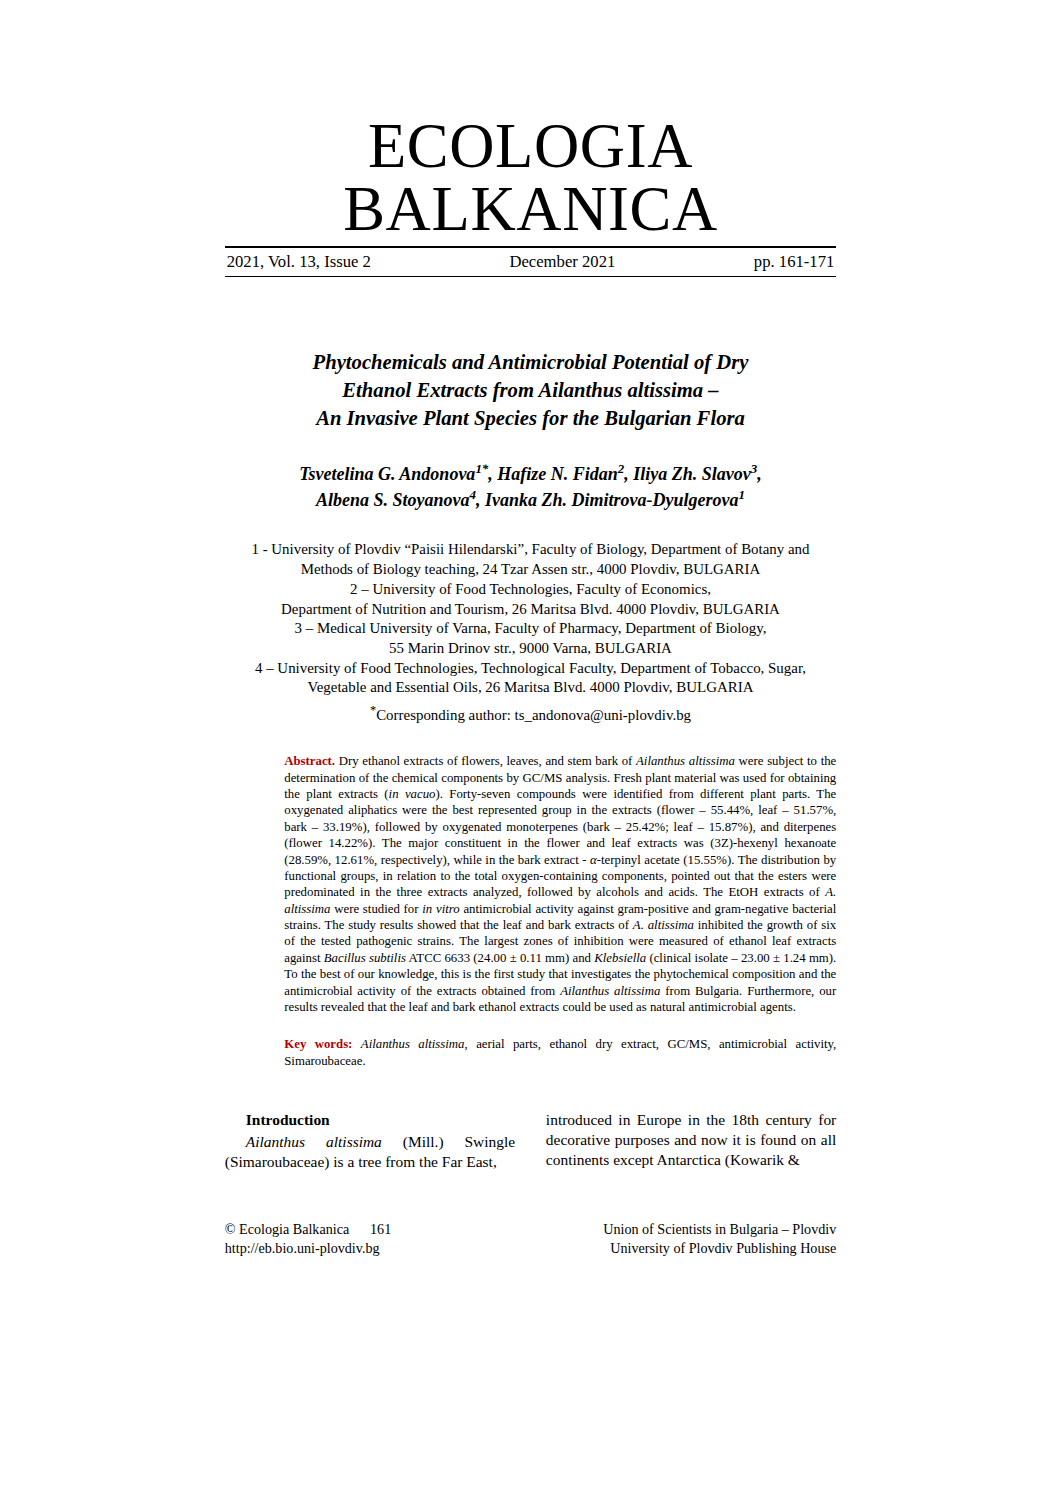ECOLOGIA BALKANICA
2021, Vol. 13, Issue 2 December 2021 pp. 161-171
Phytochemicals and Antimicrobial Potential of Dry
Ethanol Extracts from Ailanthus altissima –
An Invasive Plant Species for the Bulgarian Flora
Tsvetelina G. Andonova1*, Hafize N. Fidan2, Iliya Zh. Slavov3,
Albena S. Stoyanova4, Ivanka Zh. Dimitrova-Dyulgerova1
1 - University of Plovdiv “Paisii Hilendarski”, Faculty of Biology, Department of Botany and
Methods of Biology teaching, 24 Tzar Assen str., 4000 Plovdiv, BULGARIA
2 – University of Food Technologies, Faculty of Economics,
Department of Nutrition and Tourism, 26 Maritsa Blvd. 4000 Plovdiv, BULGARIA
3 – Medical University of Varna, Faculty of Pharmacy, Department of Biology,
55 Marin Drinov str., 9000 Varna, BULGARIA
4 – University of Food Technologies, Technological Faculty, Department of Tobacco, Sugar,
Vegetable and Essential Oils, 26 Maritsa Blvd. 4000 Plovdiv, BULGARIA
*Corresponding author: ts_andonova@uni-plovdiv.bg
Abstract. Dry ethanol extracts of flowers, leaves, and stem bark of Ailanthus altissima were subject to the determination of the chemical components by GC/MS analysis. Fresh plant material was used for obtaining the plant extracts (in vacuo). Forty-seven compounds were identified from different plant parts. The oxygenated aliphatics were the best represented group in the extracts (flower – 55.44%, leaf – 51.57%, bark – 33.19%), followed by oxygenated monoterpenes (bark – 25.42%; leaf – 15.87%), and diterpenes (flower 14.22%). The major constituent in the flower and leaf extracts was (3Z)-hexenyl hexanoate (28.59%, 12.61%, respectively), while in the bark extract - α-terpinyl acetate (15.55%). The distribution by functional groups, in relation to the total oxygen-containing components, pointed out that the esters were predominated in the three extracts analyzed, followed by alcohols and acids. The EtOH extracts of A. altissima were studied for in vitro antimicrobial activity against gram-positive and gram-negative bacterial strains. The study results showed that the leaf and bark extracts of A. altissima inhibited the growth of six of the tested pathogenic strains. The largest zones of inhibition were measured of ethanol leaf extracts against Bacillus subtilis ATCC 6633 (24.00 ± 0.11 mm) and Klebsiella (clinical isolate – 23.00 ± 1.24 mm). To the best of our knowledge, this is the first study that investigates the phytochemical composition and the antimicrobial activity of the extracts obtained from Ailanthus altissima from Bulgaria. Furthermore, our results revealed that the leaf and bark ethanol extracts could be used as natural antimicrobial agents.
Key words: Ailanthus altissima, aerial parts, ethanol dry extract, GC/MS, antimicrobial activity, Simaroubaceae.
Introduction
Ailanthus altissima (Mill.) Swingle (Simaroubaceae) is a tree from the Far East,
introduced in Europe in the 18th century for decorative purposes and now it is found on all continents except Antarctica (Kowarik &
© Ecologia Balkanica 161
http://eb.bio.uni-plovdiv.bg
Union of Scientists in Bulgaria – Plovdiv
University of Plovdiv Publishing House